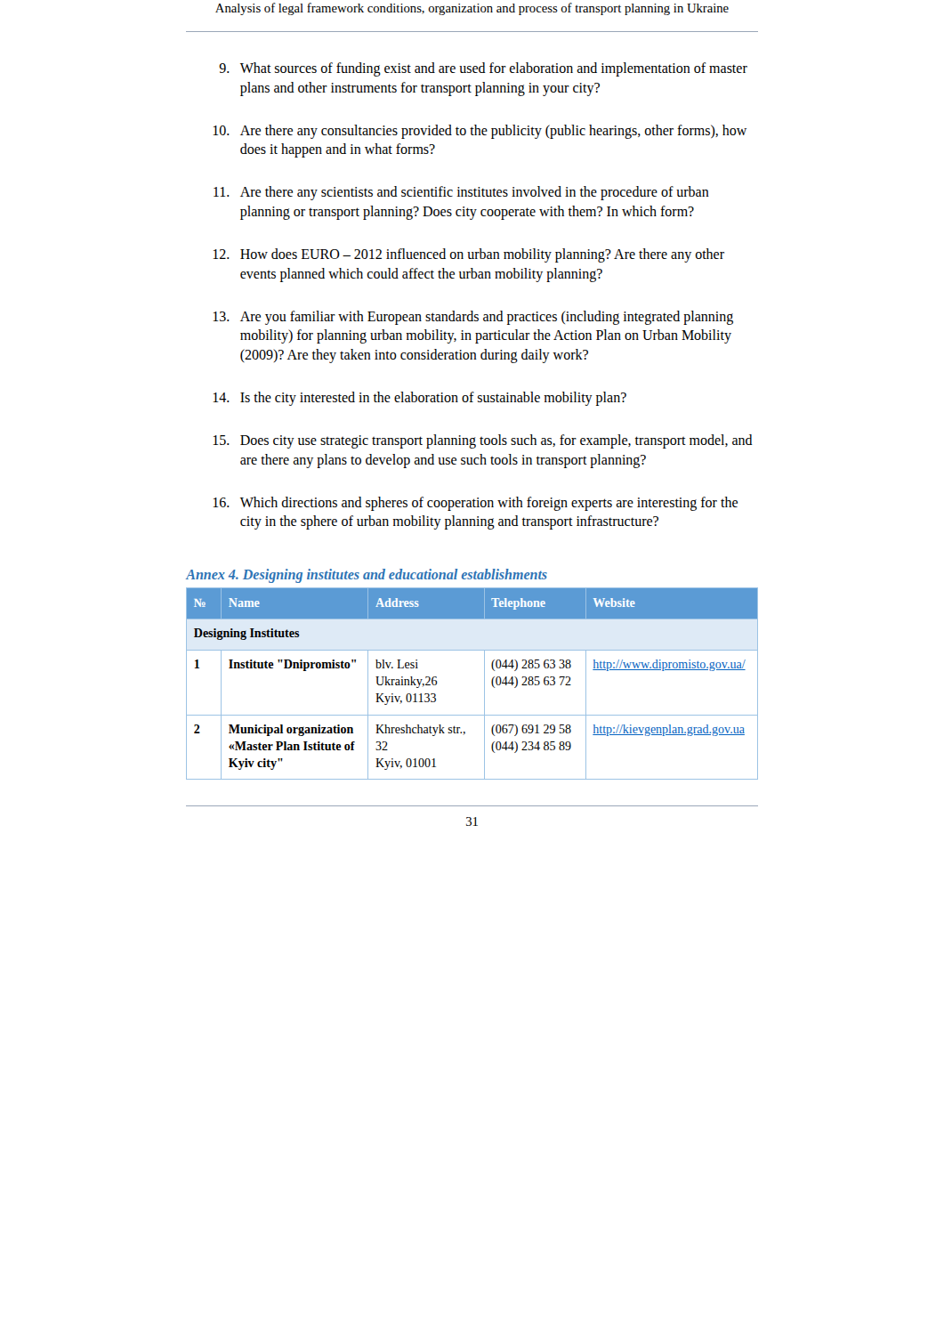Analysis of legal framework conditions, organization and process of transport planning in Ukraine
What sources of funding exist and are used for elaboration and implementation of master plans and other instruments for transport planning in your city?
Are there any consultancies provided to the publicity (public hearings, other forms), how does it happen and in what forms?
Are there any scientists and scientific institutes involved in the procedure of urban planning or transport planning? Does city cooperate with them? In which form?
How does EURO – 2012 influenced on urban mobility planning? Are there any other events planned which could affect the urban mobility planning?
Are you familiar with European standards and practices (including integrated planning mobility) for planning urban mobility, in particular the Action Plan on Urban Mobility (2009)? Are they taken into consideration during daily work?
Is the city interested in the elaboration of sustainable mobility plan?
Does city use strategic transport planning tools such as, for example, transport model, and are there any plans to develop and use such tools in transport planning?
Which directions and spheres of cooperation with foreign experts are interesting for the city in the sphere of urban mobility planning and transport infrastructure?
Annex 4. Designing institutes and educational establishments
| № | Name | Address | Telephone | Website |
| --- | --- | --- | --- | --- |
| Designing Institutes |
| 1 | Institute "Dnipromisto" | blv. Lesi Ukrainky,26 Kyiv, 01133 | (044) 285 63 38 (044) 285 63 72 | http://www.dipromisto.gov.ua/ |
| 2 | Municipal organization «Master Plan Istitute of Kyiv city" | Khreshchatyk str., 32 Kyiv, 01001 | (067) 691 29 58 (044) 234 85 89 | http://kievgenplan.grad.gov.ua |
31